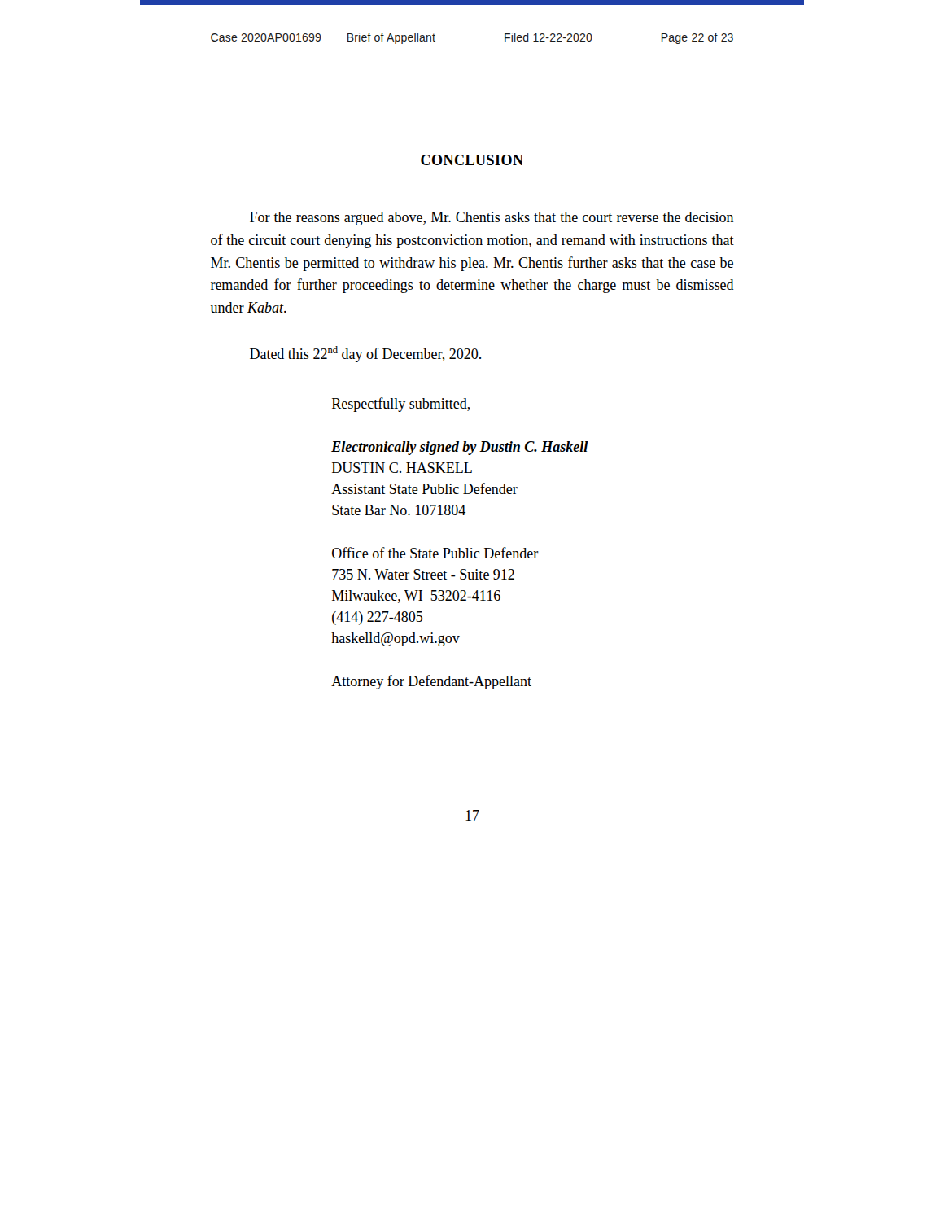Case 2020AP001699 Brief of Appellant Filed 12-22-2020 Page 22 of 23
CONCLUSION
For the reasons argued above, Mr. Chentis asks that the court reverse the decision of the circuit court denying his postconviction motion, and remand with instructions that Mr. Chentis be permitted to withdraw his plea. Mr. Chentis further asks that the case be remanded for further proceedings to determine whether the charge must be dismissed under Kabat.
Dated this 22nd day of December, 2020.
Respectfully submitted,
Electronically signed by Dustin C. Haskell
DUSTIN C. HASKELL
Assistant State Public Defender
State Bar No. 1071804
Office of the State Public Defender
735 N. Water Street - Suite 912
Milwaukee, WI 53202-4116
(414) 227-4805
haskelld@opd.wi.gov
Attorney for Defendant-Appellant
17